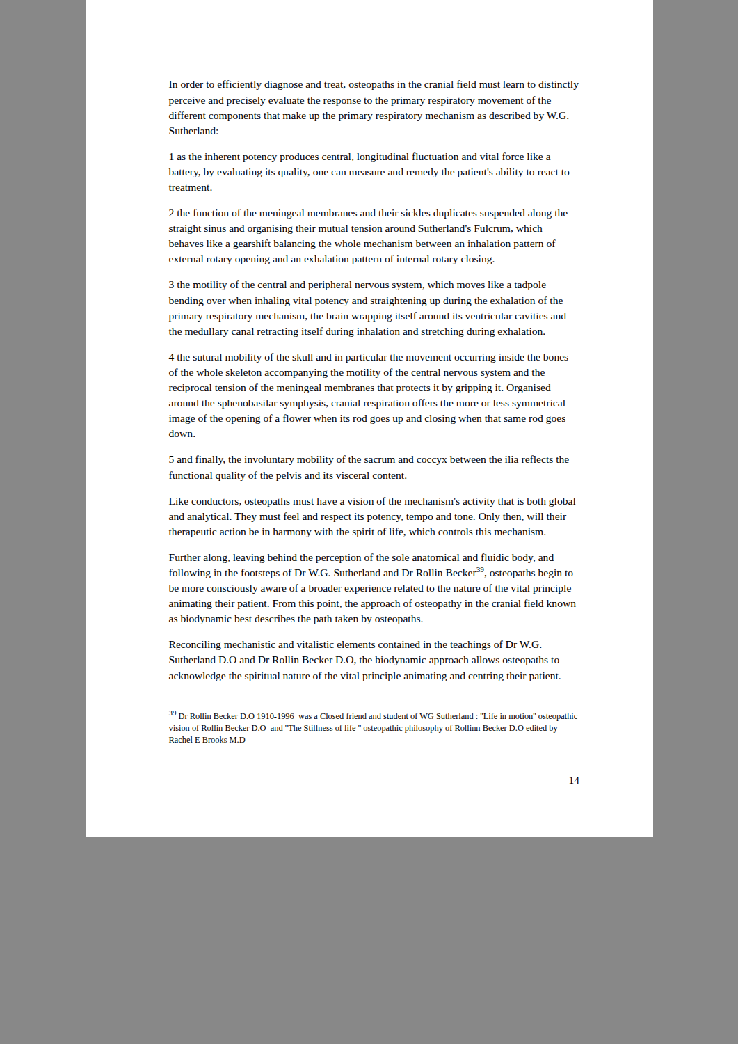In order to efficiently diagnose and treat, osteopaths in the cranial field must learn to distinctly perceive and precisely evaluate the response to the primary respiratory movement of the different components that make up the primary respiratory mechanism as described by W.G. Sutherland:
1 as the inherent potency produces central, longitudinal fluctuation and vital force like a battery, by evaluating its quality, one can measure and remedy the patient's ability to react to treatment.
2 the function of the meningeal membranes and their sickles duplicates suspended along the straight sinus and organising their mutual tension around Sutherland's Fulcrum, which behaves like a gearshift balancing the whole mechanism between an inhalation pattern of external rotary opening and an exhalation pattern of internal rotary closing.
3 the motility of the central and peripheral nervous system, which moves like a tadpole bending over when inhaling vital potency and straightening up during the exhalation of the primary respiratory mechanism, the brain wrapping itself around its ventricular cavities and the medullary canal retracting itself during inhalation and stretching during exhalation.
4 the sutural mobility of the skull and in particular the movement occurring inside the bones of the whole skeleton accompanying the motility of the central nervous system and the reciprocal tension of the meningeal membranes that protects it by gripping it. Organised around the sphenobasilar symphysis, cranial respiration offers the more or less symmetrical image of the opening of a flower when its rod goes up and closing when that same rod goes down.
5 and finally, the involuntary mobility of the sacrum and coccyx between the ilia reflects the functional quality of the pelvis and its visceral content.
Like conductors, osteopaths must have a vision of the mechanism's activity that is both global and analytical. They must feel and respect its potency, tempo and tone. Only then, will their therapeutic action be in harmony with the spirit of life, which controls this mechanism.
Further along, leaving behind the perception of the sole anatomical and fluidic body, and following in the footsteps of Dr W.G. Sutherland and Dr Rollin Becker39, osteopaths begin to be more consciously aware of a broader experience related to the nature of the vital principle animating their patient. From this point, the approach of osteopathy in the cranial field known as biodynamic best describes the path taken by osteopaths.
Reconciling mechanistic and vitalistic elements contained in the teachings of Dr W.G. Sutherland D.O and Dr Rollin Becker D.O, the biodynamic approach allows osteopaths to acknowledge the spiritual nature of the vital principle animating and centring their patient.
39 Dr Rollin Becker D.O 1910-1996 was a Closed friend and student of WG Sutherland : ''Life in motion'' osteopathic vision of Rollin Becker D.O and ''The Stillness of life '' osteopathic philosophy of Rollinn Becker D.O edited by Rachel E Brooks M.D
14